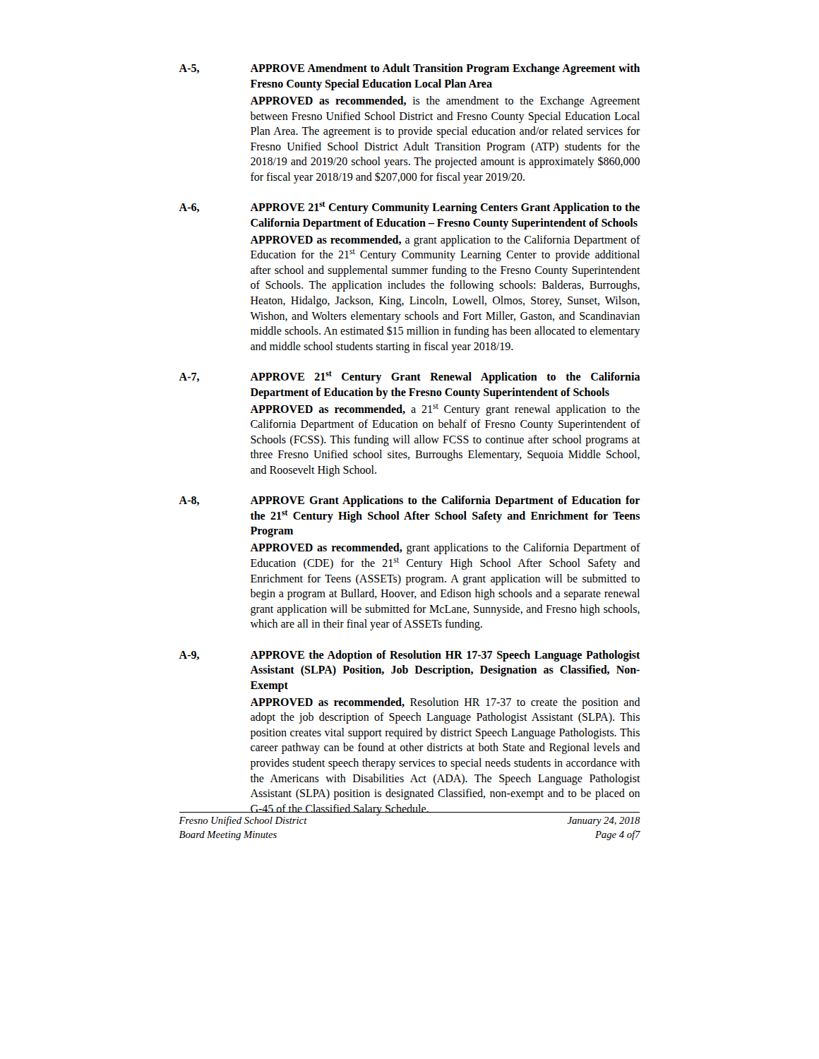A-5,
APPROVE Amendment to Adult Transition Program Exchange Agreement with Fresno County Special Education Local Plan Area
APPROVED as recommended, is the amendment to the Exchange Agreement between Fresno Unified School District and Fresno County Special Education Local Plan Area. The agreement is to provide special education and/or related services for Fresno Unified School District Adult Transition Program (ATP) students for the 2018/19 and 2019/20 school years. The projected amount is approximately $860,000 for fiscal year 2018/19 and $207,000 for fiscal year 2019/20.
A-6,
APPROVE 21st Century Community Learning Centers Grant Application to the California Department of Education – Fresno County Superintendent of Schools
APPROVED as recommended, a grant application to the California Department of Education for the 21st Century Community Learning Center to provide additional after school and supplemental summer funding to the Fresno County Superintendent of Schools. The application includes the following schools: Balderas, Burroughs, Heaton, Hidalgo, Jackson, King, Lincoln, Lowell, Olmos, Storey, Sunset, Wilson, Wishon, and Wolters elementary schools and Fort Miller, Gaston, and Scandinavian middle schools. An estimated $15 million in funding has been allocated to elementary and middle school students starting in fiscal year 2018/19.
A-7,
APPROVE 21st Century Grant Renewal Application to the California Department of Education by the Fresno County Superintendent of Schools
APPROVED as recommended, a 21st Century grant renewal application to the California Department of Education on behalf of Fresno County Superintendent of Schools (FCSS). This funding will allow FCSS to continue after school programs at three Fresno Unified school sites, Burroughs Elementary, Sequoia Middle School, and Roosevelt High School.
A-8,
APPROVE Grant Applications to the California Department of Education for the 21st Century High School After School Safety and Enrichment for Teens Program
APPROVED as recommended, grant applications to the California Department of Education (CDE) for the 21st Century High School After School Safety and Enrichment for Teens (ASSETs) program. A grant application will be submitted to begin a program at Bullard, Hoover, and Edison high schools and a separate renewal grant application will be submitted for McLane, Sunnyside, and Fresno high schools, which are all in their final year of ASSETs funding.
A-9,
APPROVE the Adoption of Resolution HR 17-37 Speech Language Pathologist Assistant (SLPA) Position, Job Description, Designation as Classified, Non-Exempt
APPROVED as recommended, Resolution HR 17-37 to create the position and adopt the job description of Speech Language Pathologist Assistant (SLPA). This position creates vital support required by district Speech Language Pathologists. This career pathway can be found at other districts at both State and Regional levels and provides student speech therapy services to special needs students in accordance with the Americans with Disabilities Act (ADA). The Speech Language Pathologist Assistant (SLPA) position is designated Classified, non-exempt and to be placed on G-45 of the Classified Salary Schedule.
Fresno Unified School District January 24, 2018
Board Meeting Minutes Page 4 of7